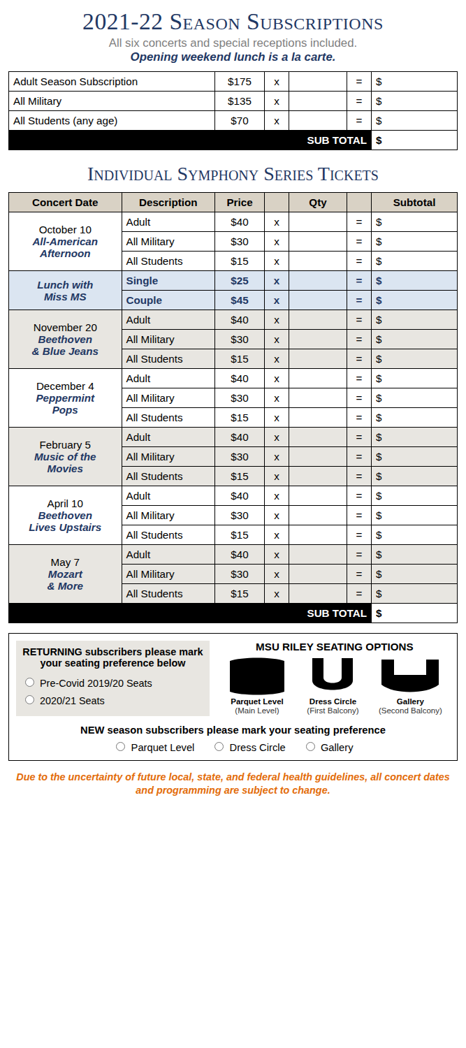2021-22 Season Subscriptions
All six concerts and special receptions included.
Opening weekend lunch is a la carte.
| Adult Season Subscription | $175 | x | | = | $ |
| All Military | $135 | x | | = | $ |
| All Students (any age) | $70 | x | | = | $ |
| SUB TOTAL | $ |
Individual Symphony Series Tickets
| Concert Date | Description | Price | | Qty | | Subtotal |
| --- | --- | --- | --- | --- | --- | --- |
| October 10 All-American Afternoon | Adult | $40 | x | | = | $ |
| All Military | $30 | x | | = | $ |
| All Students | $15 | x | | = | $ |
| Lunch with Miss MS | Single | $25 | x | | = | $ |
| Couple | $45 | x | | = | $ |
| November 20 Beethoven & Blue Jeans | Adult | $40 | x | | = | $ |
| All Military | $30 | x | | = | $ |
| All Students | $15 | x | | = | $ |
| December 4 Peppermint Pops | Adult | $40 | x | | = | $ |
| All Military | $30 | x | | = | $ |
| All Students | $15 | x | | = | $ |
| February 5 Music of the Movies | Adult | $40 | x | | = | $ |
| All Military | $30 | x | | = | $ |
| All Students | $15 | x | | = | $ |
| April 10 Beethoven Lives Upstairs | Adult | $40 | x | | = | $ |
| All Military | $30 | x | | = | $ |
| All Students | $15 | x | | = | $ |
| May 7 Mozart & More | Adult | $40 | x | | = | $ |
| All Military | $30 | x | | = | $ |
| All Students | $15 | x | | = | $ |
| SUB TOTAL | $ |
RETURNING subscribers please mark your seating preference below
Pre-Covid 2019/20 Seats 2020/21 Seats
MSU RILEY SEATING OPTIONS
Parquet Level (Main Level)
Dress Circle (First Balcony)
Gallery (Second Balcony)
NEW season subscribers please mark your seating preference
Parquet Level Dress Circle Gallery
Due to the uncertainty of future local, state, and federal health guidelines, all concert dates and programming are subject to change.